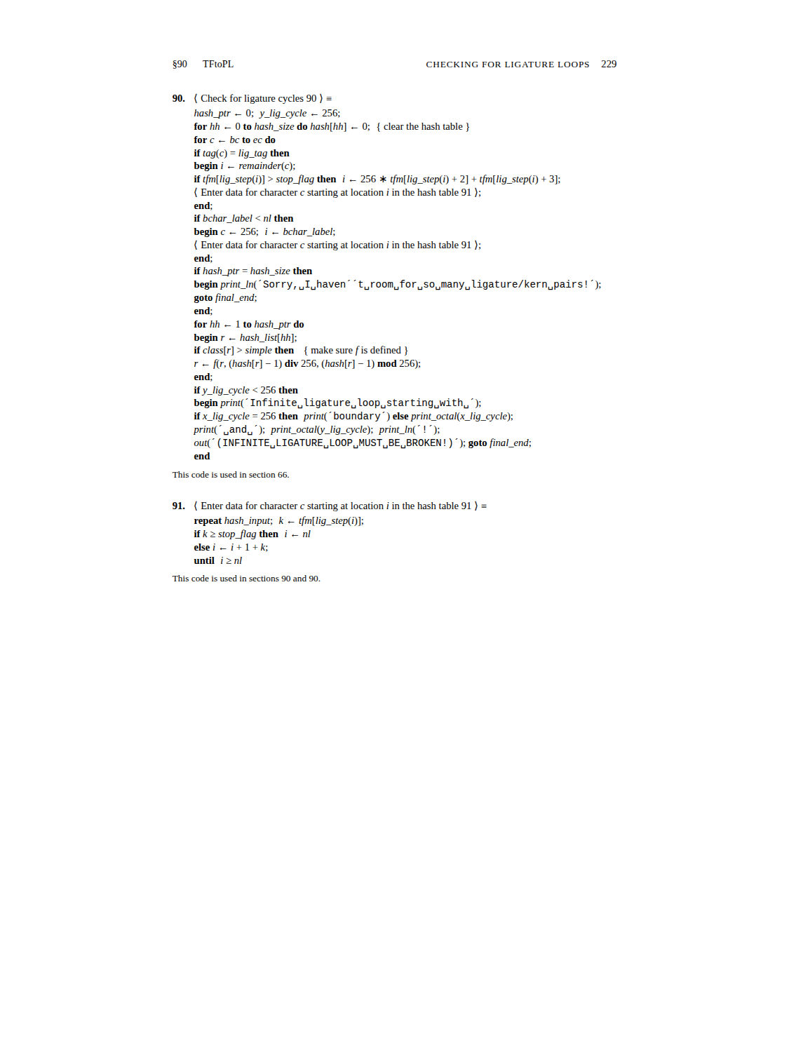§90 TFtoPL Checking for ligature loops 229
90.⟨ Check for ligature cycles 90 ⟩ ≡
hash_ptr ← 0; y_lig_cycle ← 256;
for hh ← 0 to hash_size do hash[hh] ← 0; { clear the hash table }
for c ← bc to ec do
if tag(c) = lig_tag then
begin i ← remainder(c);
if tfm[lig_step(i)] > stop_flag then i ← 256 ∗ tfm[lig_step(i) + 2] + tfm[lig_step(i) + 3];
⟨ Enter data for character c starting at location i in the hash table 91 ⟩;
end;
if bchar_label < nl then
begin c ← 256; i ← bchar_label;
⟨ Enter data for character c starting at location i in the hash table 91 ⟩;
end;
if hash_ptr = hash_size then
begin print_ln(´Sorry, I haven´´t room for so many ligature/kern pairs!´); goto final_end;
end;
for hh ← 1 to hash_ptr do
begin r ← hash_list[hh];
if class[r] > simple then { make sure f is defined }
r ← f(r, (hash[r] − 1) div 256, (hash[r] − 1) mod 256);
end;
if y_lig_cycle < 256 then
begin print(´Infinite ligature loop starting with ´);
if x_lig_cycle = 256 then print(´boundary´) else print_octal(x_lig_cycle);
print(´ and ´); print_octal(y_lig_cycle); print_ln(´!´);
out(´(INFINITE LIGATURE LOOP MUST BE BROKEN!)´); goto final_end;
end
This code is used in section 66.
91.⟨ Enter data for character c starting at location i in the hash table 91 ⟩ ≡
repeat hash_input; k ← tfm[lig_step(i)];
if k ≥ stop_flag then i ← nl
else i ← i + 1 + k;
until i ≥ nl
This code is used in sections 90 and 90.